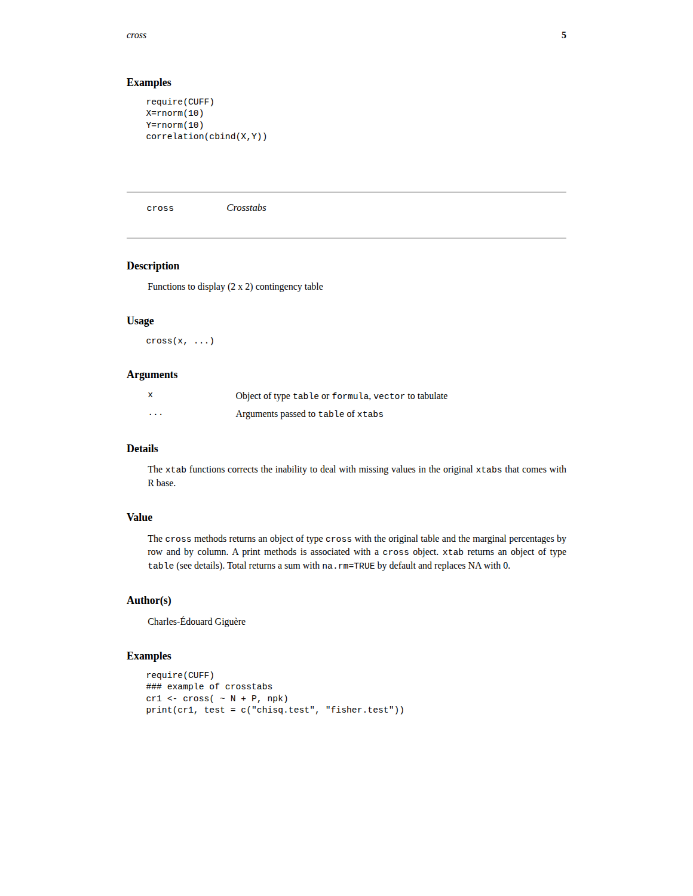cross 5
Examples
require(CUFF)
X=rnorm(10)
Y=rnorm(10)
correlation(cbind(X,Y))
cross Crosstabs
Description
Functions to display (2 x 2) contingency table
Usage
cross(x, ...)
Arguments
x
Object of type table or formula, vector to tabulate
...
Arguments passed to table of xtabs
Details
The xtab functions corrects the inability to deal with missing values in the original xtabs that comes with R base.
Value
The cross methods returns an object of type cross with the original table and the marginal percentages by row and by column. A print methods is associated with a cross object. xtab returns an object of type table (see details). Total returns a sum with na.rm=TRUE by default and replaces NA with 0.
Author(s)
Charles-Édouard Giguère
Examples
require(CUFF)
### example of crosstabs
cr1 <- cross( ~ N + P, npk)
print(cr1, test = c("chisq.test", "fisher.test"))